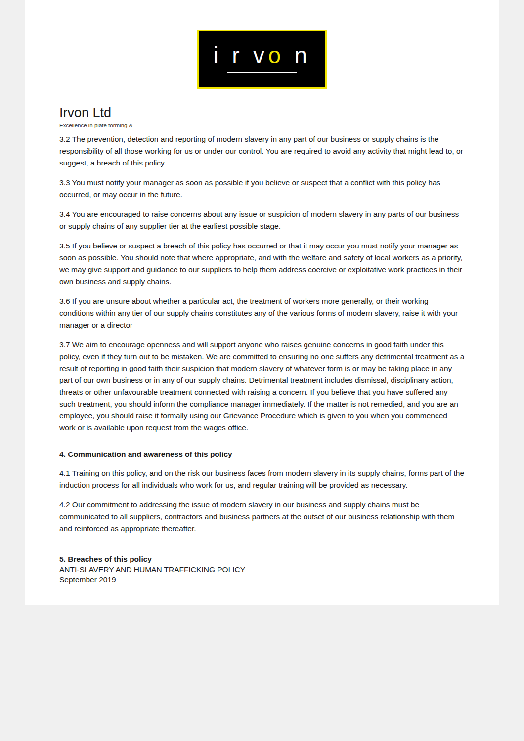i r vo n
Irvon Ltd
Excellence in plate forming &
3.2 The prevention, detection and reporting of modern slavery in any part of our business or supply chains is the responsibility of all those working for us or under our control. You are required to avoid any activity that might lead to, or suggest, a breach of this policy.
3.3 You must notify your manager as soon as possible if you believe or suspect that a conflict with this policy has occurred, or may occur in the future.
3.4 You are encouraged to raise concerns about any issue or suspicion of modern slavery in any parts of our business or supply chains of any supplier tier at the earliest possible stage.
3.5 If you believe or suspect a breach of this policy has occurred or that it may occur you must notify your manager as soon as possible. You should note that where appropriate, and with the welfare and safety of local workers as a priority, we may give support and guidance to our suppliers to help them address coercive or exploitative work practices in their own business and supply chains.
3.6 If you are unsure about whether a particular act, the treatment of workers more generally, or their working conditions within any tier of our supply chains constitutes any of the various forms of modern slavery, raise it with your manager or a director
3.7 We aim to encourage openness and will support anyone who raises genuine concerns in good faith under this policy, even if they turn out to be mistaken. We are committed to ensuring no one suffers any detrimental treatment as a result of reporting in good faith their suspicion that modern slavery of whatever form is or may be taking place in any part of our own business or in any of our supply chains. Detrimental treatment includes dismissal, disciplinary action, threats or other unfavourable treatment connected with raising a concern. If you believe that you have suffered any such treatment, you should inform the compliance manager immediately. If the matter is not remedied, and you are an employee, you should raise it formally using our Grievance Procedure which is given to you when you commenced work or is available upon request from the wages office.
4. Communication and awareness of this policy
4.1 Training on this policy, and on the risk our business faces from modern slavery in its supply chains, forms part of the induction process for all individuals who work for us, and regular training will be provided as necessary.
4.2 Our commitment to addressing the issue of modern slavery in our business and supply chains must be communicated to all suppliers, contractors and business partners at the outset of our business relationship with them and reinforced as appropriate thereafter.
5. Breaches of this policy
ANTI-SLAVERY AND HUMAN TRAFFICKING POLICY
September 2019